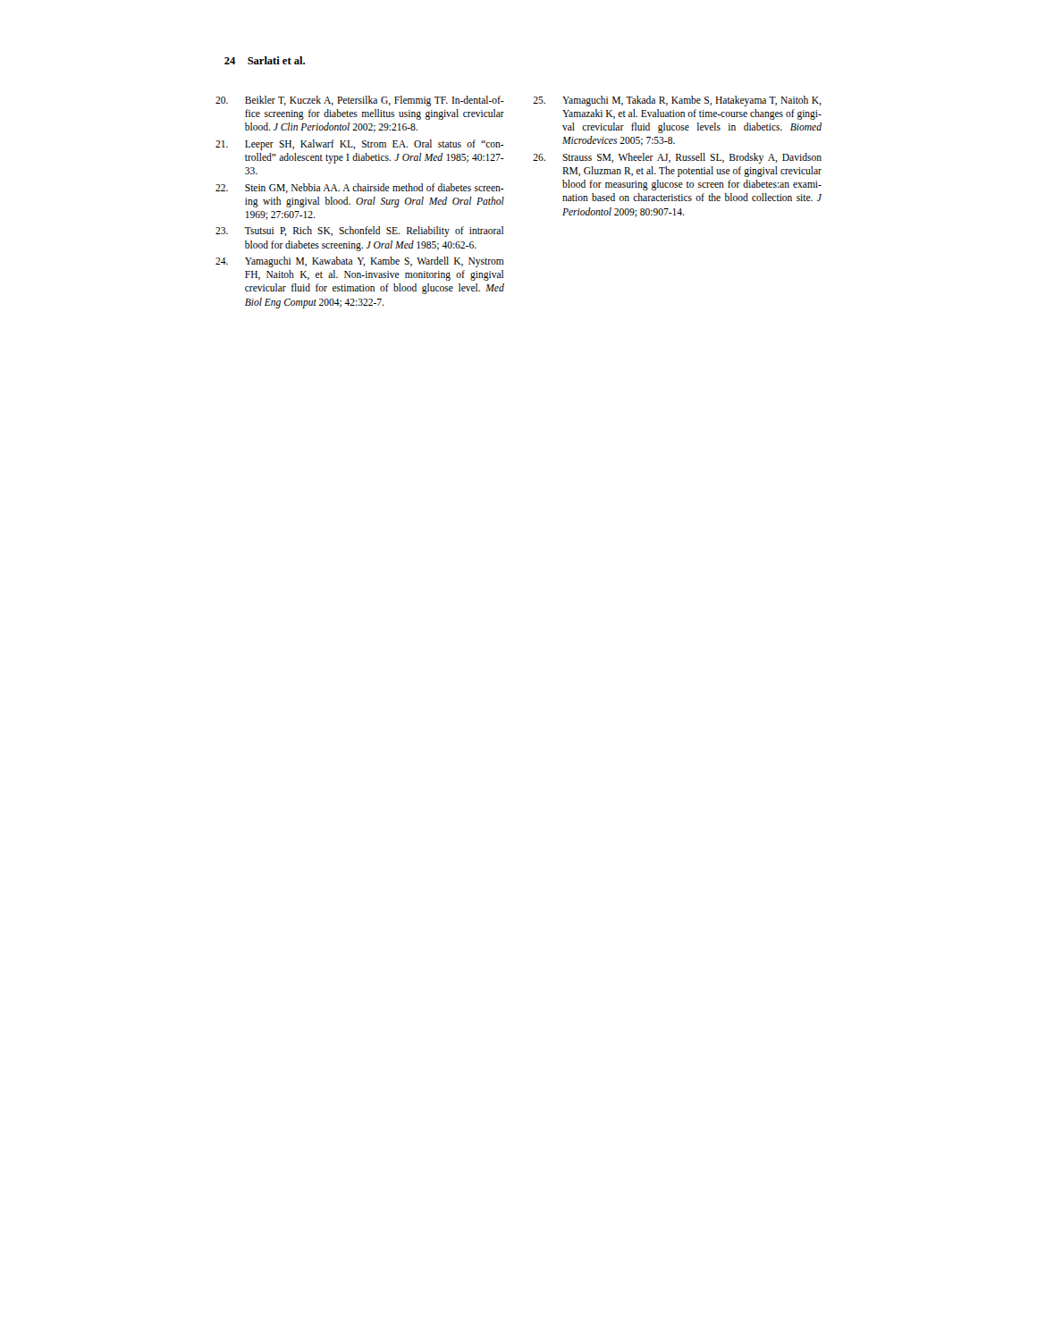24 Sarlati et al.
20. Beikler T, Kuczek A, Petersilka G, Flemmig TF. In-dental-office screening for diabetes mellitus using gingival crevicular blood. J Clin Periodontol 2002; 29:216-8.
21. Leeper SH, Kalwarf KL, Strom EA. Oral status of “controlled” adolescent type I diabetics. J Oral Med 1985; 40:127-33.
22. Stein GM, Nebbia AA. A chairside method of diabetes screening with gingival blood. Oral Surg Oral Med Oral Pathol 1969; 27:607-12.
23. Tsutsui P, Rich SK, Schonfeld SE. Reliability of intraoral blood for diabetes screening. J Oral Med 1985; 40:62-6.
24. Yamaguchi M, Kawabata Y, Kambe S, Wardell K, Nystrom FH, Naitoh K, et al. Non-invasive monitoring of gingival crevicular fluid for estimation of blood glucose level. Med Biol Eng Comput 2004; 42:322-7.
25. Yamaguchi M, Takada R, Kambe S, Hatakeyama T, Naitoh K, Yamazaki K, et al. Evaluation of time-course changes of gingival crevicular fluid glucose levels in diabetics. Biomed Microdevices 2005; 7:53-8.
26. Strauss SM, Wheeler AJ, Russell SL, Brodsky A, Davidson RM, Gluzman R, et al. The potential use of gingival crevicular blood for measuring glucose to screen for diabetes:an examination based on characteristics of the blood collection site. J Periodontol 2009; 80:907-14.